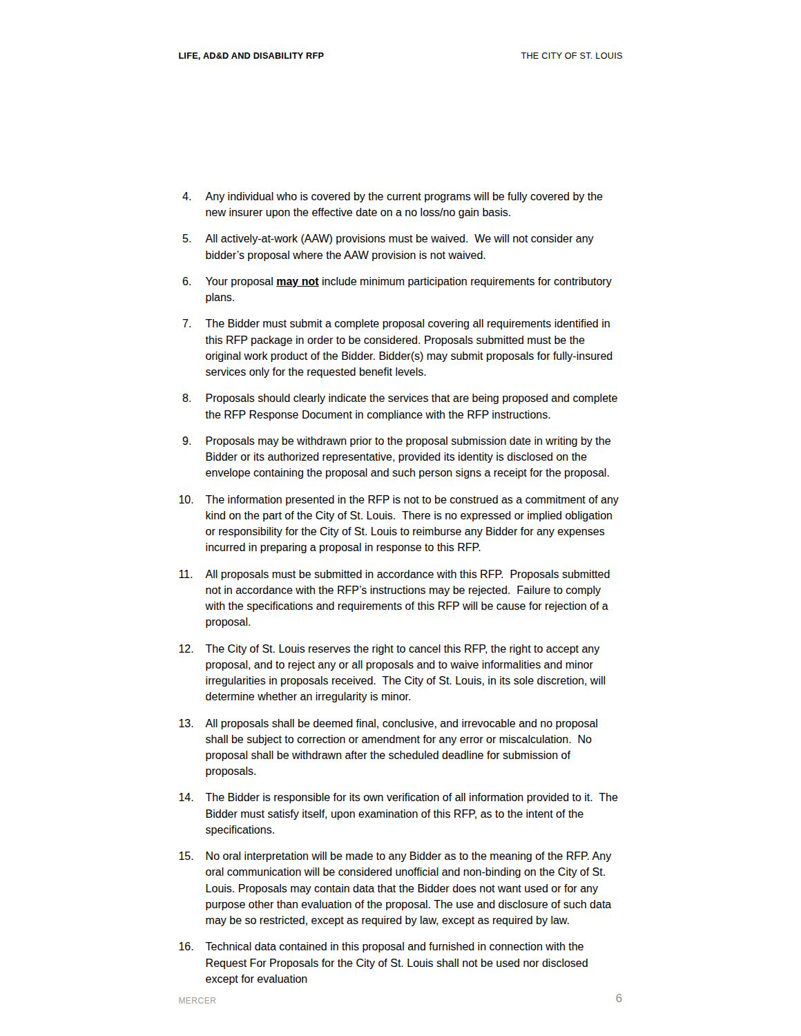LIFE, AD&D AND DISABILITY RFP
THE CITY OF ST. LOUIS
Any individual who is covered by the current programs will be fully covered by the new insurer upon the effective date on a no loss/no gain basis.
All actively-at-work (AAW) provisions must be waived. We will not consider any bidder’s proposal where the AAW provision is not waived.
Your proposal may not include minimum participation requirements for contributory plans.
The Bidder must submit a complete proposal covering all requirements identified in this RFP package in order to be considered. Proposals submitted must be the original work product of the Bidder. Bidder(s) may submit proposals for fully-insured services only for the requested benefit levels.
Proposals should clearly indicate the services that are being proposed and complete the RFP Response Document in compliance with the RFP instructions.
Proposals may be withdrawn prior to the proposal submission date in writing by the Bidder or its authorized representative, provided its identity is disclosed on the envelope containing the proposal and such person signs a receipt for the proposal.
The information presented in the RFP is not to be construed as a commitment of any kind on the part of the City of St. Louis. There is no expressed or implied obligation or responsibility for the City of St. Louis to reimburse any Bidder for any expenses incurred in preparing a proposal in response to this RFP.
All proposals must be submitted in accordance with this RFP. Proposals submitted not in accordance with the RFP’s instructions may be rejected. Failure to comply with the specifications and requirements of this RFP will be cause for rejection of a proposal.
The City of St. Louis reserves the right to cancel this RFP, the right to accept any proposal, and to reject any or all proposals and to waive informalities and minor irregularities in proposals received. The City of St. Louis, in its sole discretion, will determine whether an irregularity is minor.
All proposals shall be deemed final, conclusive, and irrevocable and no proposal shall be subject to correction or amendment for any error or miscalculation. No proposal shall be withdrawn after the scheduled deadline for submission of proposals.
The Bidder is responsible for its own verification of all information provided to it. The Bidder must satisfy itself, upon examination of this RFP, as to the intent of the specifications.
No oral interpretation will be made to any Bidder as to the meaning of the RFP. Any oral communication will be considered unofficial and non-binding on the City of St. Louis. Proposals may contain data that the Bidder does not want used or for any purpose other than evaluation of the proposal. The use and disclosure of such data may be so restricted, except as required by law, except as required by law.
Technical data contained in this proposal and furnished in connection with the Request For Proposals for the City of St. Louis shall not be used nor disclosed except for evaluation
MERCER
6